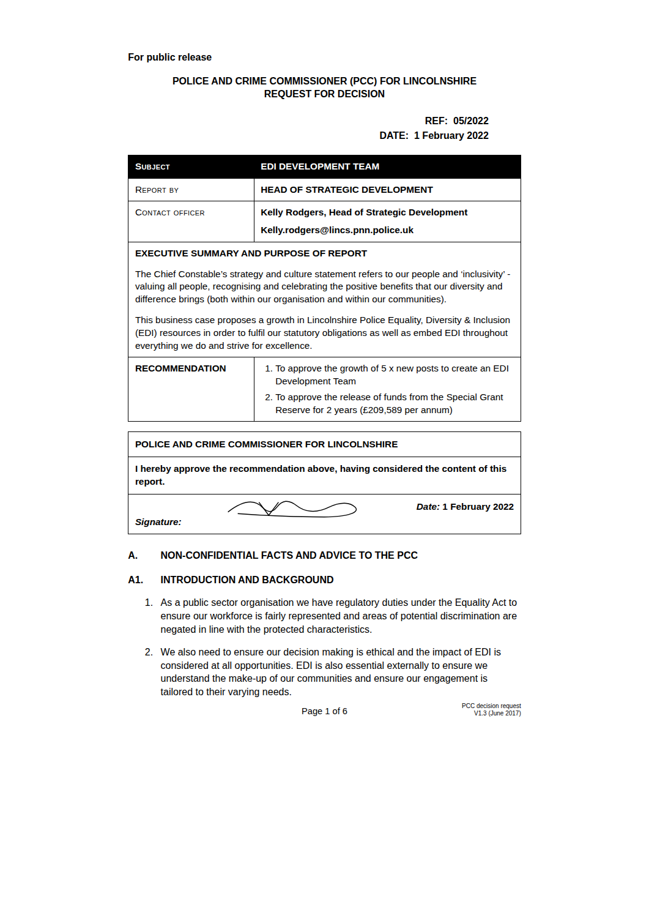For public release
POLICE AND CRIME COMMISSIONER (PCC) FOR LINCOLNSHIRE
REQUEST FOR DECISION
REF: 05/2022
DATE: 1 February 2022
| Subject | EDI DEVELOPMENT TEAM |
| Report by | HEAD OF STRATEGIC DEVELOPMENT |
| Contact officer | Kelly Rodgers, Head of Strategic Development Kelly.rodgers@lincs.pnn.police.uk |
| EXECUTIVE SUMMARY AND PURPOSE OF REPORT The Chief Constable’s strategy and culture statement refers to our people and ‘inclusivity’ - valuing all people, recognising and celebrating the positive benefits that our diversity and difference brings (both within our organisation and within our communities). This business case proposes a growth in Lincolnshire Police Equality, Diversity & Inclusion (EDI) resources in order to fulfil our statutory obligations as well as embed EDI throughout everything we do and strive for excellence. |
| RECOMMENDATION | To approve the growth of 5 x new posts to create an EDI Development Team To approve the release of funds from the Special Grant Reserve for 2 years (£209,589 per annum) |
| POLICE AND CRIME COMMISSIONER FOR LINCOLNSHIRE |
| I hereby approve the recommendation above, having considered the content of this report. |
| Signature: Date: 1 February 2022 |
A. NON-CONFIDENTIAL FACTS AND ADVICE TO THE PCC
A1. INTRODUCTION AND BACKGROUND
As a public sector organisation we have regulatory duties under the Equality Act to ensure our workforce is fairly represented and areas of potential discrimination are negated in line with the protected characteristics.
We also need to ensure our decision making is ethical and the impact of EDI is considered at all opportunities. EDI is also essential externally to ensure we understand the make-up of our communities and ensure our engagement is tailored to their varying needs.
Page 1 of 6
PCC decision request
V1.3 (June 2017)